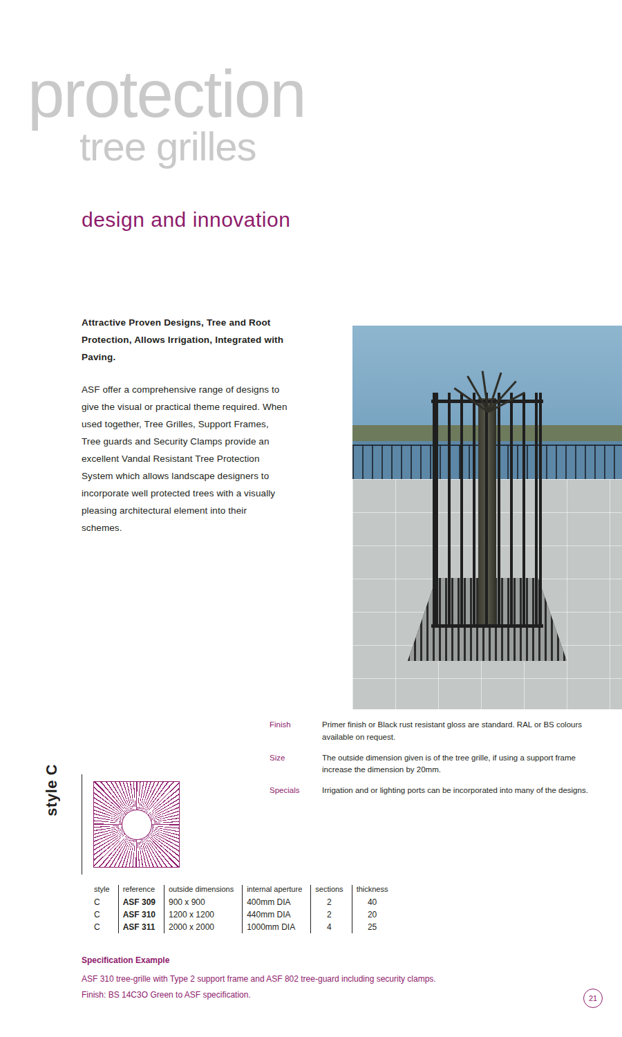protection
tree grilles
design and innovation
Attractive Proven Designs, Tree and Root Protection, Allows Irrigation, Integrated with Paving.
ASF offer a comprehensive range of designs to give the visual or practical theme required. When used together, Tree Grilles, Support Frames, Tree guards and Security Clamps provide an excellent Vandal Resistant Tree Protection System which allows landscape designers to incorporate well protected trees with a visually pleasing architectural element into their schemes.
| Finish | Primer finish or Black rust resistant gloss are standard. RAL or BS colours available on request. |
| Size | The outside dimension given is of the tree grille, if using a support frame increase the dimension by 20mm. |
| Specials | Irrigation and or lighting ports can be incorporated into many of the designs. |
style C
| style | reference | outside dimensions | internal aperture | sections | thickness |
| --- | --- | --- | --- | --- | --- |
| C | ASF 309 | 900 x 900 | 400mm DIA | 2 | 40 |
| C | ASF 310 | 1200 x 1200 | 440mm DIA | 2 | 20 |
| C | ASF 311 | 2000 x 2000 | 1000mm DIA | 4 | 25 |
Specification Example
ASF 310 tree-grille with Type 2 support frame and ASF 802 tree-guard including security clamps.
Finish: BS 14C3O Green to ASF specification.
21